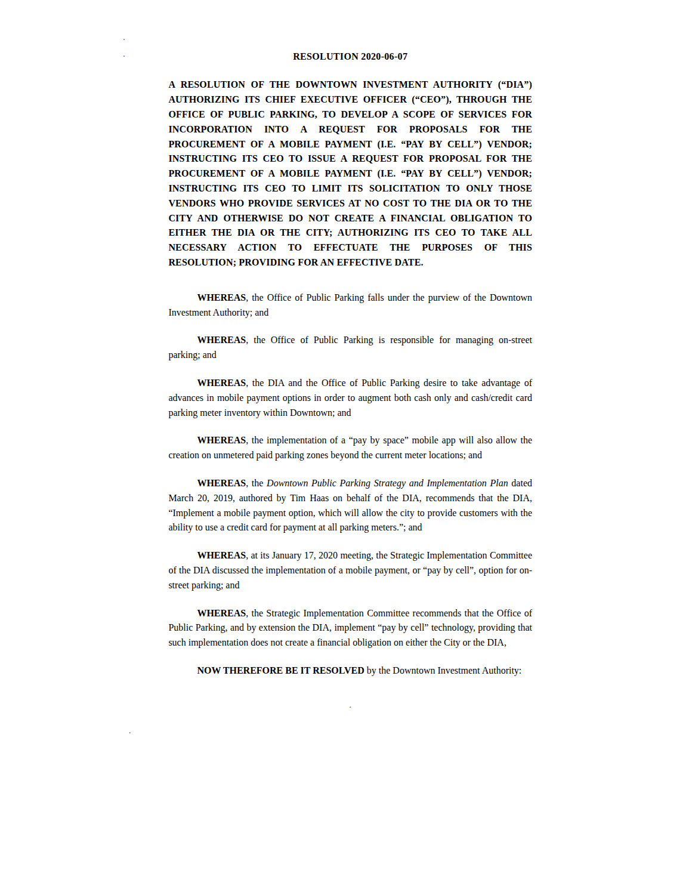· ·
RESOLUTION 2020-06-07
A RESOLUTION OF THE DOWNTOWN INVESTMENT AUTHORITY (“DIA”) AUTHORIZING ITS CHIEF EXECUTIVE OFFICER (“CEO”), THROUGH THE OFFICE OF PUBLIC PARKING, TO DEVELOP A SCOPE OF SERVICES FOR INCORPORATION INTO A REQUEST FOR PROPOSALS FOR THE PROCUREMENT OF A MOBILE PAYMENT (I.E. “PAY BY CELL”) VENDOR; INSTRUCTING ITS CEO TO ISSUE A REQUEST FOR PROPOSAL FOR THE PROCUREMENT OF A MOBILE PAYMENT (I.E. “PAY BY CELL”) VENDOR; INSTRUCTING ITS CEO TO LIMIT ITS SOLICITATION TO ONLY THOSE VENDORS WHO PROVIDE SERVICES AT NO COST TO THE DIA OR TO THE CITY AND OTHERWISE DO NOT CREATE A FINANCIAL OBLIGATION TO EITHER THE DIA OR THE CITY; AUTHORIZING ITS CEO TO TAKE ALL NECESSARY ACTION TO EFFECTUATE THE PURPOSES OF THIS RESOLUTION; PROVIDING FOR AN EFFECTIVE DATE.
WHEREAS, the Office of Public Parking falls under the purview of the Downtown Investment Authority; and
WHEREAS, the Office of Public Parking is responsible for managing on-street parking; and
WHEREAS, the DIA and the Office of Public Parking desire to take advantage of advances in mobile payment options in order to augment both cash only and cash/credit card parking meter inventory within Downtown; and
WHEREAS, the implementation of a “pay by space” mobile app will also allow the creation on unmetered paid parking zones beyond the current meter locations; and
WHEREAS, the Downtown Public Parking Strategy and Implementation Plan dated March 20, 2019, authored by Tim Haas on behalf of the DIA, recommends that the DIA, “Implement a mobile payment option, which will allow the city to provide customers with the ability to use a credit card for payment at all parking meters.”; and
WHEREAS, at its January 17, 2020 meeting, the Strategic Implementation Committee of the DIA discussed the implementation of a mobile payment, or “pay by cell”, option for on-street parking; and
WHEREAS, the Strategic Implementation Committee recommends that the Office of Public Parking, and by extension the DIA, implement “pay by cell” technology, providing that such implementation does not create a financial obligation on either the City or the DIA,
NOW THEREFORE BE IT RESOLVED by the Downtown Investment Authority:
·
·